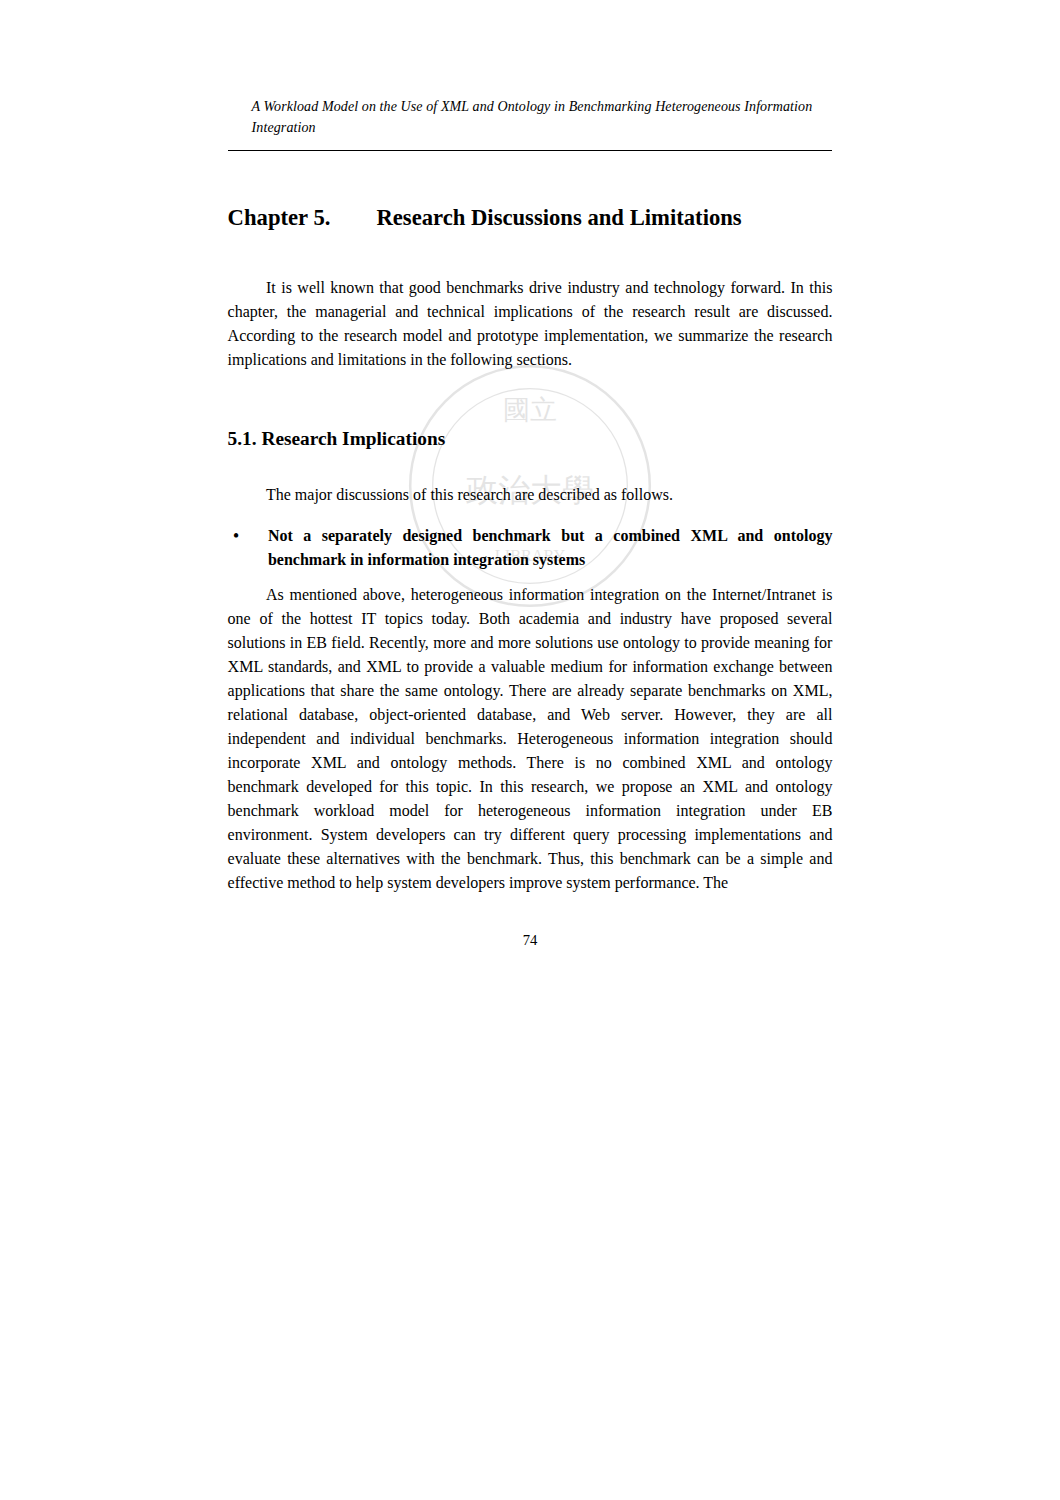國立 政治大學 LIBRARY
A Workload Model on the Use of XML and Ontology in Benchmarking Heterogeneous Information Integration
Chapter 5. Research Discussions and Limitations
It is well known that good benchmarks drive industry and technology forward. In this chapter, the managerial and technical implications of the research result are discussed. According to the research model and prototype implementation, we summarize the research implications and limitations in the following sections.
5.1. Research Implications
The major discussions of this research are described as follows.
Not a separately designed benchmark but a combined XML and ontology benchmark in information integration systems
As mentioned above, heterogeneous information integration on the Internet/Intranet is one of the hottest IT topics today. Both academia and industry have proposed several solutions in EB field. Recently, more and more solutions use ontology to provide meaning for XML standards, and XML to provide a valuable medium for information exchange between applications that share the same ontology. There are already separate benchmarks on XML, relational database, object-oriented database, and Web server. However, they are all independent and individual benchmarks. Heterogeneous information integration should incorporate XML and ontology methods. There is no combined XML and ontology benchmark developed for this topic. In this research, we propose an XML and ontology benchmark workload model for heterogeneous information integration under EB environment. System developers can try different query processing implementations and evaluate these alternatives with the benchmark. Thus, this benchmark can be a simple and effective method to help system developers improve system performance. The
74